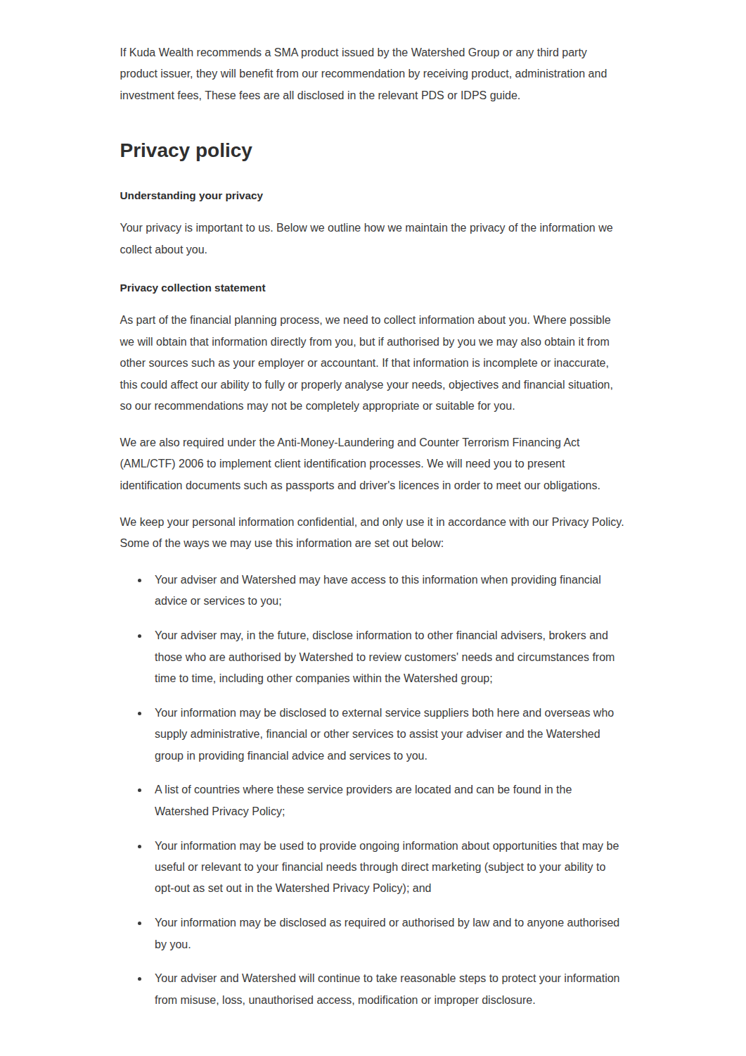If Kuda Wealth recommends a SMA product issued by the Watershed Group or any third party product issuer, they will benefit from our recommendation by receiving product, administration and investment fees, These fees are all disclosed in the relevant PDS or IDPS guide.
Privacy policy
Understanding your privacy
Your privacy is important to us. Below we outline how we maintain the privacy of the information we collect about you.
Privacy collection statement
As part of the financial planning process, we need to collect information about you. Where possible we will obtain that information directly from you, but if authorised by you we may also obtain it from other sources such as your employer or accountant. If that information is incomplete or inaccurate, this could affect our ability to fully or properly analyse your needs, objectives and financial situation, so our recommendations may not be completely appropriate or suitable for you.
We are also required under the Anti-Money-Laundering and Counter Terrorism Financing Act (AML/CTF) 2006 to implement client identification processes. We will need you to present identification documents such as passports and driver's licences in order to meet our obligations.
We keep your personal information confidential, and only use it in accordance with our Privacy Policy. Some of the ways we may use this information are set out below:
Your adviser and Watershed may have access to this information when providing financial advice or services to you;
Your adviser may, in the future, disclose information to other financial advisers, brokers and those who are authorised by Watershed to review customers' needs and circumstances from time to time, including other companies within the Watershed group;
Your information may be disclosed to external service suppliers both here and overseas who supply administrative, financial or other services to assist your adviser and the Watershed group in providing financial advice and services to you.
A list of countries where these service providers are located and can be found in the Watershed Privacy Policy;
Your information may be used to provide ongoing information about opportunities that may be useful or relevant to your financial needs through direct marketing (subject to your ability to opt-out as set out in the Watershed Privacy Policy); and
Your information may be disclosed as required or authorised by law and to anyone authorised by you.
Your adviser and Watershed will continue to take reasonable steps to protect your information from misuse, loss, unauthorised access, modification or improper disclosure.